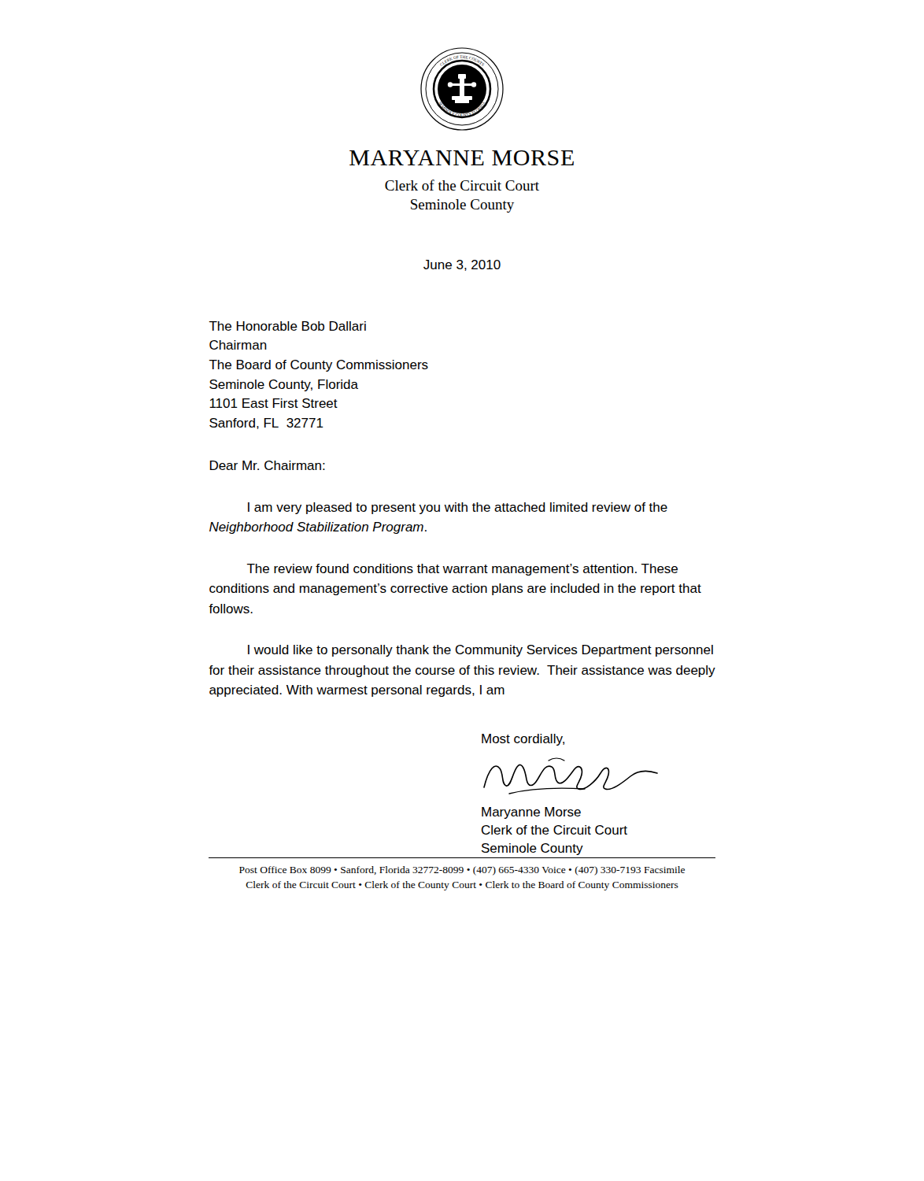CLERK OF THE COURTS SEMINOLE COUNTY FLORIDA
MARYANNE MORSE
Clerk of the Circuit Court
Seminole County
June 3, 2010
The Honorable Bob Dallari
Chairman
The Board of County Commissioners
Seminole County, Florida
1101 East First Street
Sanford, FL 32771
Dear Mr. Chairman:
I am very pleased to present you with the attached limited review of the Neighborhood Stabilization Program.
The review found conditions that warrant management’s attention. These conditions and management’s corrective action plans are included in the report that follows.
I would like to personally thank the Community Services Department personnel for their assistance throughout the course of this review. Their assistance was deeply appreciated. With warmest personal regards, I am
Most cordially,
Maryanne Morse
Clerk of the Circuit Court
Seminole County
Post Office Box 8099 • Sanford, Florida 32772-8099 • (407) 665-4330 Voice • (407) 330-7193 Facsimile
Clerk of the Circuit Court • Clerk of the County Court • Clerk to the Board of County Commissioners